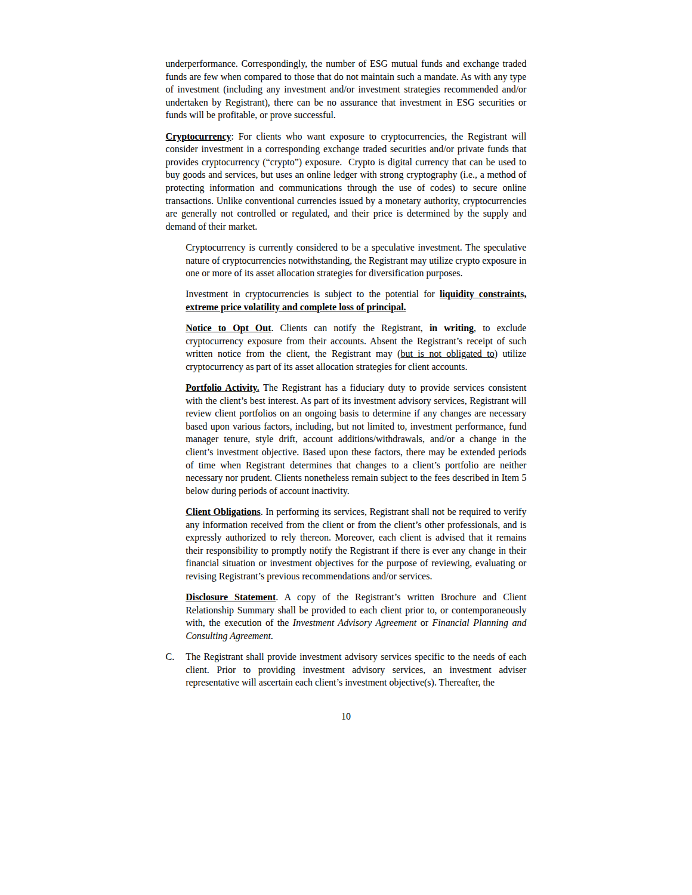underperformance. Correspondingly, the number of ESG mutual funds and exchange traded funds are few when compared to those that do not maintain such a mandate. As with any type of investment (including any investment and/or investment strategies recommended and/or undertaken by Registrant), there can be no assurance that investment in ESG securities or funds will be profitable, or prove successful.
Cryptocurrency: For clients who want exposure to cryptocurrencies, the Registrant will consider investment in a corresponding exchange traded securities and/or private funds that provides cryptocurrency (“crypto”) exposure. Crypto is digital currency that can be used to buy goods and services, but uses an online ledger with strong cryptography (i.e., a method of protecting information and communications through the use of codes) to secure online transactions. Unlike conventional currencies issued by a monetary authority, cryptocurrencies are generally not controlled or regulated, and their price is determined by the supply and demand of their market.
Cryptocurrency is currently considered to be a speculative investment. The speculative nature of cryptocurrencies notwithstanding, the Registrant may utilize crypto exposure in one or more of its asset allocation strategies for diversification purposes.
Investment in cryptocurrencies is subject to the potential for liquidity constraints, extreme price volatility and complete loss of principal.
Notice to Opt Out. Clients can notify the Registrant, in writing, to exclude cryptocurrency exposure from their accounts. Absent the Registrant’s receipt of such written notice from the client, the Registrant may (but is not obligated to) utilize cryptocurrency as part of its asset allocation strategies for client accounts.
Portfolio Activity. The Registrant has a fiduciary duty to provide services consistent with the client’s best interest. As part of its investment advisory services, Registrant will review client portfolios on an ongoing basis to determine if any changes are necessary based upon various factors, including, but not limited to, investment performance, fund manager tenure, style drift, account additions/withdrawals, and/or a change in the client’s investment objective. Based upon these factors, there may be extended periods of time when Registrant determines that changes to a client’s portfolio are neither necessary nor prudent. Clients nonetheless remain subject to the fees described in Item 5 below during periods of account inactivity.
Client Obligations. In performing its services, Registrant shall not be required to verify any information received from the client or from the client’s other professionals, and is expressly authorized to rely thereon. Moreover, each client is advised that it remains their responsibility to promptly notify the Registrant if there is ever any change in their financial situation or investment objectives for the purpose of reviewing, evaluating or revising Registrant’s previous recommendations and/or services.
Disclosure Statement. A copy of the Registrant’s written Brochure and Client Relationship Summary shall be provided to each client prior to, or contemporaneously with, the execution of the Investment Advisory Agreement or Financial Planning and Consulting Agreement.
C.
The Registrant shall provide investment advisory services specific to the needs of each client. Prior to providing investment advisory services, an investment adviser representative will ascertain each client’s investment objective(s). Thereafter, the
10